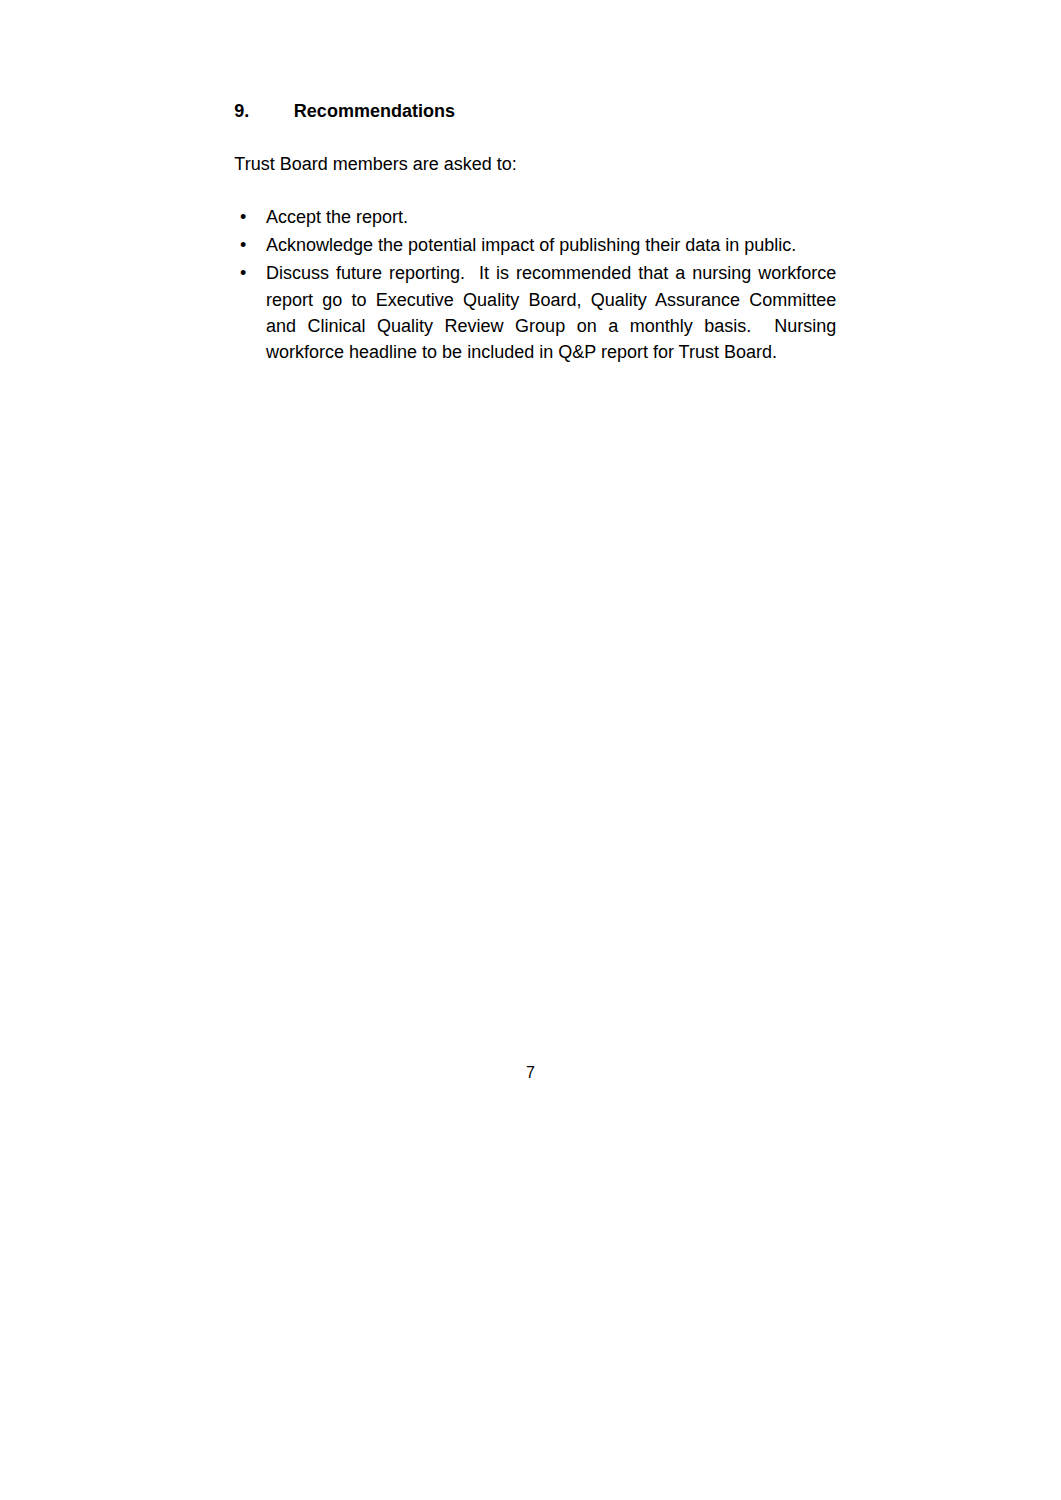9. Recommendations
Trust Board members are asked to:
Accept the report.
Acknowledge the potential impact of publishing their data in public.
Discuss future reporting. It is recommended that a nursing workforce report go to Executive Quality Board, Quality Assurance Committee and Clinical Quality Review Group on a monthly basis. Nursing workforce headline to be included in Q&P report for Trust Board.
7